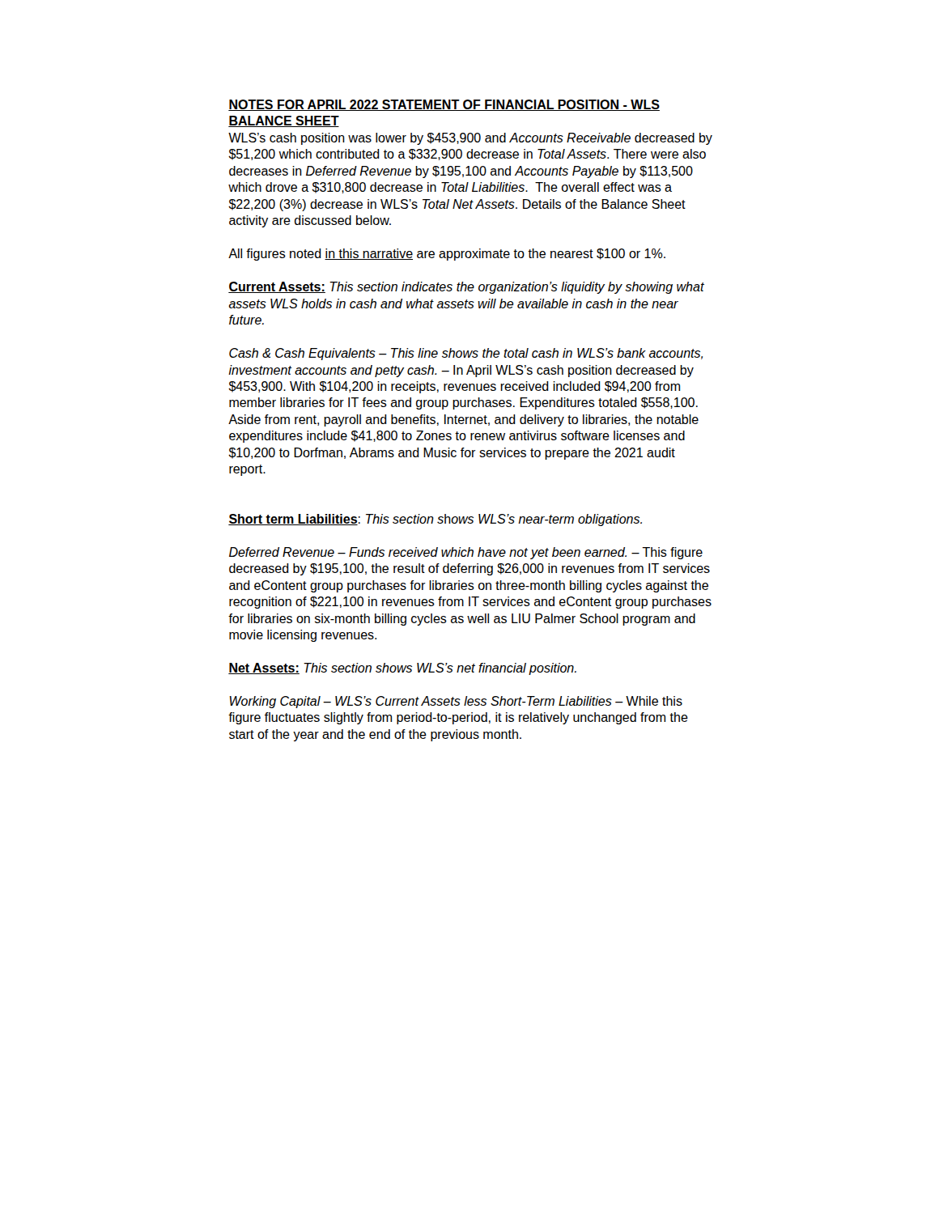NOTES FOR APRIL 2022 STATEMENT OF FINANCIAL POSITION - WLS BALANCE SHEET
WLS’s cash position was lower by $453,900 and Accounts Receivable decreased by $51,200 which contributed to a $332,900 decrease in Total Assets. There were also decreases in Deferred Revenue by $195,100 and Accounts Payable by $113,500 which drove a $310,800 decrease in Total Liabilities. The overall effect was a $22,200 (3%) decrease in WLS’s Total Net Assets. Details of the Balance Sheet activity are discussed below.
All figures noted in this narrative are approximate to the nearest $100 or 1%.
Current Assets: This section indicates the organization’s liquidity by showing what assets WLS holds in cash and what assets will be available in cash in the near future.
Cash & Cash Equivalents – This line shows the total cash in WLS’s bank accounts, investment accounts and petty cash. – In April WLS’s cash position decreased by $453,900. With $104,200 in receipts, revenues received included $94,200 from member libraries for IT fees and group purchases. Expenditures totaled $558,100. Aside from rent, payroll and benefits, Internet, and delivery to libraries, the notable expenditures include $41,800 to Zones to renew antivirus software licenses and $10,200 to Dorfman, Abrams and Music for services to prepare the 2021 audit report.
Short term Liabilities: This section shows WLS’s near-term obligations.
Deferred Revenue – Funds received which have not yet been earned. – This figure decreased by $195,100, the result of deferring $26,000 in revenues from IT services and eContent group purchases for libraries on three-month billing cycles against the recognition of $221,100 in revenues from IT services and eContent group purchases for libraries on six-month billing cycles as well as LIU Palmer School program and movie licensing revenues.
Net Assets: This section shows WLS’s net financial position.
Working Capital – WLS’s Current Assets less Short-Term Liabilities – While this figure fluctuates slightly from period-to-period, it is relatively unchanged from the start of the year and the end of the previous month.